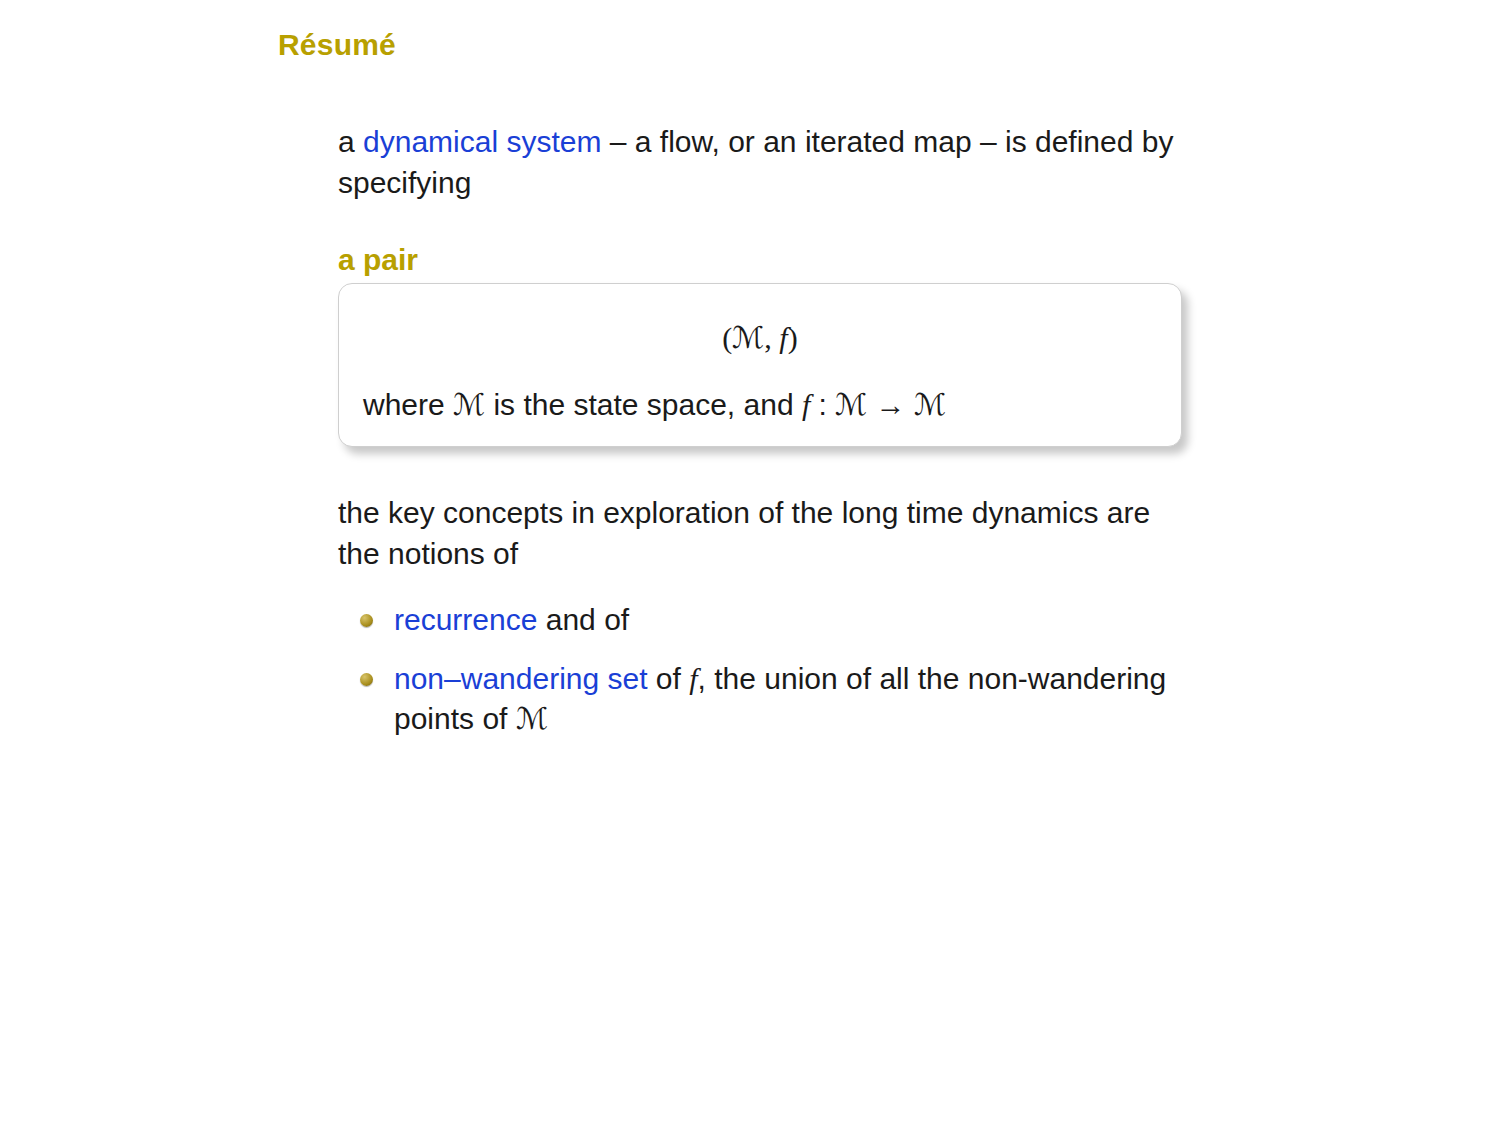Résumé
a dynamical system – a flow, or an iterated map – is defined by specifying
a pair
(ℳ, f)
where ℳ is the state space, and f : ℳ → ℳ
the key concepts in exploration of the long time dynamics are the notions of
recurrence and of
non–wandering set of f, the union of all the non-wandering points of ℳ